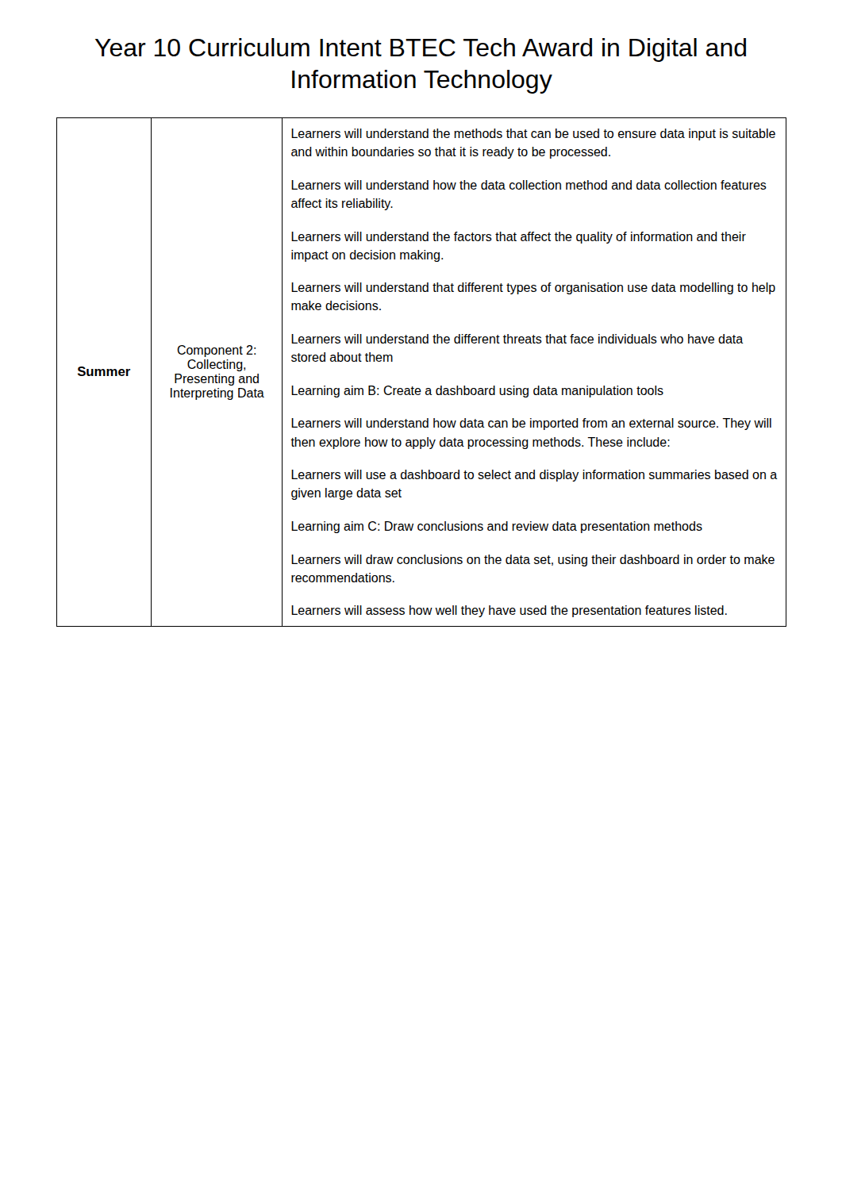Year 10 Curriculum Intent BTEC Tech Award in Digital and Information Technology
| Summer | Component 2: Collecting, Presenting and Interpreting Data | Learners will understand the methods that can be used to ensure data input is suitable and within boundaries so that it is ready to be processed. Learners will understand how the data collection method and data collection features affect its reliability. Learners will understand the factors that affect the quality of information and their impact on decision making. Learners will understand that different types of organisation use data modelling to help make decisions. Learners will understand the different threats that face individuals who have data stored about them Learning aim B: Create a dashboard using data manipulation tools Learners will understand how data can be imported from an external source. They will then explore how to apply data processing methods. These include: Learners will use a dashboard to select and display information summaries based on a given large data set Learning aim C: Draw conclusions and review data presentation methods Learners will draw conclusions on the data set, using their dashboard in order to make recommendations. Learners will assess how well they have used the presentation features listed. |